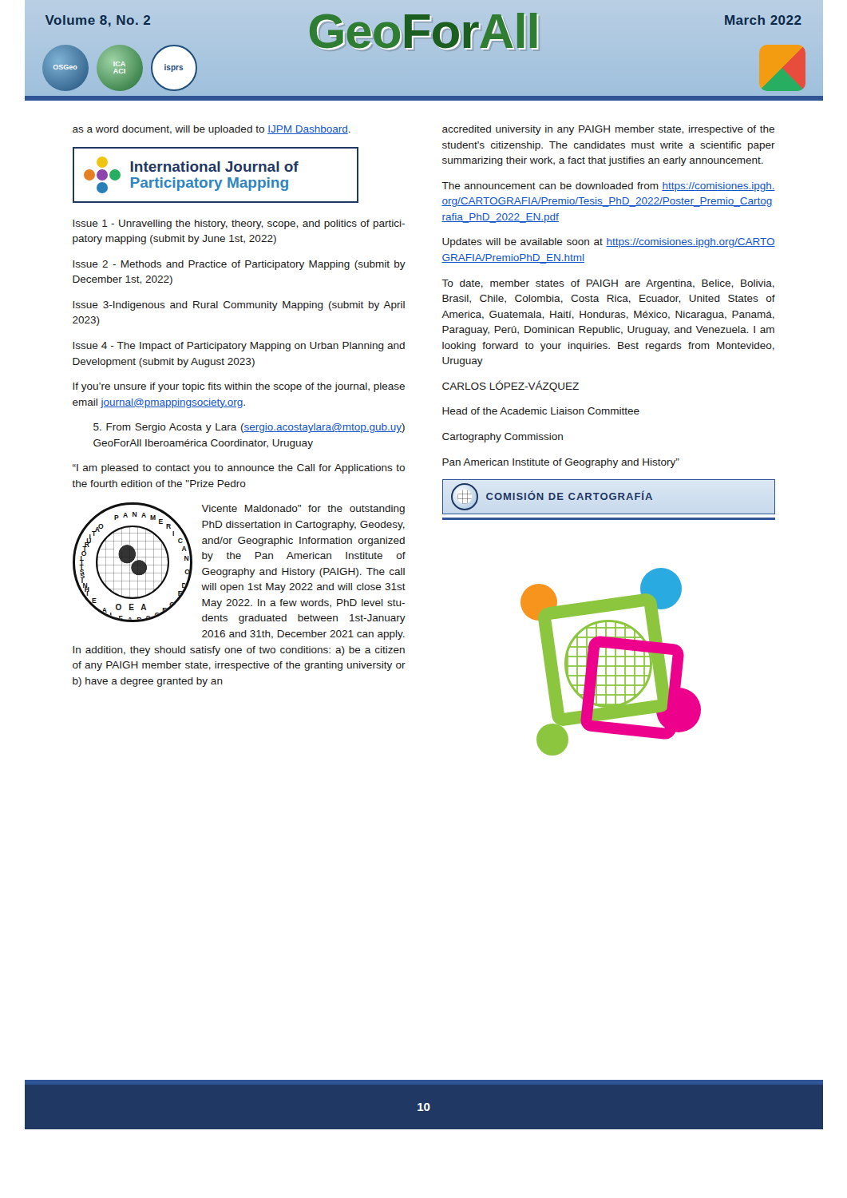Volume 8, No. 2
March 2022
Geo For All
OSGeo
ICA
ACI
isprs
as a word document, will be uploaded to IJPM Dashboard.
International Journal ofParticipatory Mapping
Issue 1 - Unravelling the history, theory, scope, and politics of participatory mapping (submit by June 1st, 2022)
Issue 2 - Methods and Practice of Participatory Mapping (submit by December 1st, 2022)
Issue 3-Indigenous and Rural Community Mapping (submit by April 2023)
Issue 4 - The Impact of Participatory Mapping on Urban Planning and Development (submit by August 2023)
If you’re unsure if your topic fits within the scope of the journal, please email journal@pmappingsociety.org.
5. From Sergio Acosta y Lara (sergio.acostaylara@mtop.gub.uy) GeoForAll Iberoamérica Coordinator, Uruguay
“I am pleased to contact you to announce the Call for Applications to the fourth edition of the "Prize Pedro
O E A
I N S T I T U T O P A N A M E R I C A N O D E G E O G R A F I A E H I S T O R I A
Vicente Maldonado" for the outstanding PhD dissertation in Cartography, Geodesy, and/or Geographic Information organized by the Pan American Institute of Geography and History (PAIGH). The call will open 1st May 2022 and will close 31st May 2022. In a few words, PhD level students graduated between 1st-January 2016 and 31th, December 2021 can apply. In addition, they should satisfy one of two conditions: a) be a citizen of any PAIGH member state, irrespective of the granting university or b) have a degree granted by an
accredited university in any PAIGH member state, irrespective of the student's citizenship. The candidates must write a scientific paper summarizing their work, a fact that justifies an early announcement.
The announcement can be downloaded from https://comisiones.ipgh.org/CARTOGRAFIA/Premio/Tesis_PhD_2022/Poster_Premio_Cartografia_PhD_2022_EN.pdf
Updates will be available soon at https://comisiones.ipgh.org/CARTOGRAFIA/PremioPhD_EN.html
To date, member states of PAIGH are Argentina, Belice, Bolivia, Brasil, Chile, Colombia, Costa Rica, Ecuador, United States of America, Guatemala, Haití, Honduras, México, Nicaragua, Panamá, Paraguay, Perú, Dominican Republic, Uruguay, and Venezuela. I am looking forward to your inquiries. Best regards from Montevideo, Uruguay
CARLOS LÓPEZ-VÁZQUEZ
Head of the Academic Liaison Committee
Cartography Commission
Pan American Institute of Geography and History”
COMISIÓN DE CARTOGRAFÍA
10